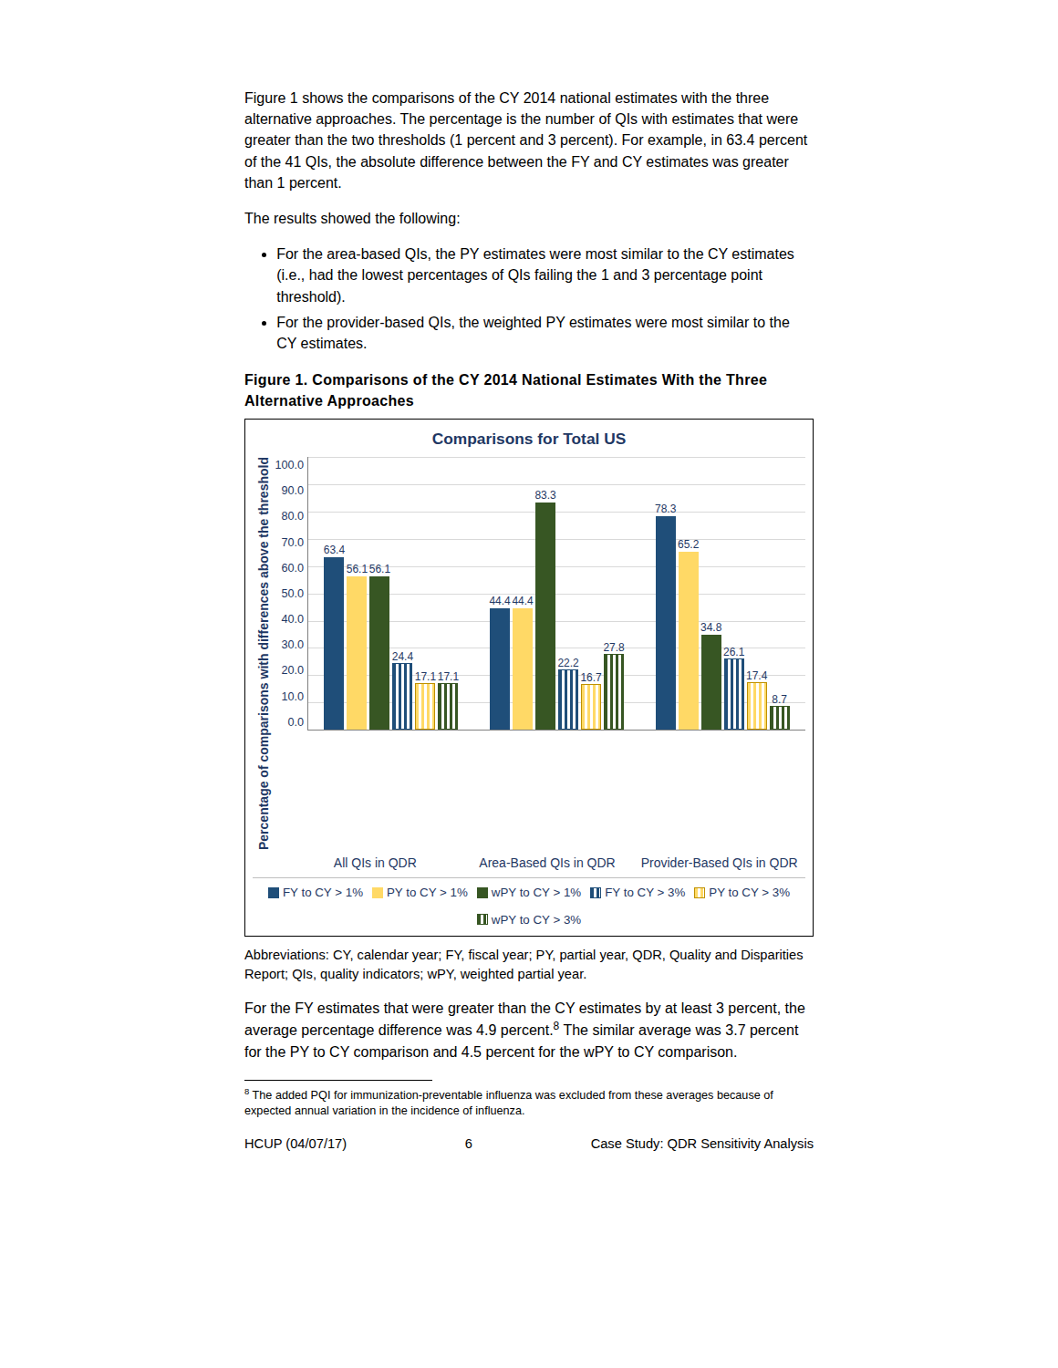Figure 1 shows the comparisons of the CY 2014 national estimates with the three alternative approaches. The percentage is the number of QIs with estimates that were greater than the two thresholds (1 percent and 3 percent). For example, in 63.4 percent of the 41 QIs, the absolute difference between the FY and CY estimates was greater than 1 percent.
The results showed the following:
For the area-based QIs, the PY estimates were most similar to the CY estimates (i.e., had the lowest percentages of QIs failing the 1 and 3 percentage point threshold).
For the provider-based QIs, the weighted PY estimates were most similar to the CY estimates.
Figure 1. Comparisons of the CY 2014 National Estimates With the Three Alternative Approaches
Comparisons for Total US
Percentage of comparisons with differences above the threshold
100.0
90.0
80.0
70.0
60.0
50.0
40.0
30.0
20.0
10.0
0.0
63.4
56.1
56.1
24.4
17.1
17.1
44.4
44.4
83.3
22.2
16.7
27.8
78.3
65.2
34.8
26.1
17.4
8.7
All QIs in QDR
Area-Based QIs in QDR
Provider-Based QIs in QDR
FY to CY > 1%
PY to CY > 1%
wPY to CY > 1%
FY to CY > 3%
PY to CY > 3%
wPY to CY > 3%
Abbreviations: CY, calendar year; FY, fiscal year; PY, partial year, QDR, Quality and Disparities Report; QIs, quality indicators; wPY, weighted partial year.
For the FY estimates that were greater than the CY estimates by at least 3 percent, the average percentage difference was 4.9 percent.8 The similar average was 3.7 percent for the PY to CY comparison and 4.5 percent for the wPY to CY comparison.
8 The added PQI for immunization-preventable influenza was excluded from these averages because of expected annual variation in the incidence of influenza.
HCUP (04/07/17)
6
Case Study: QDR Sensitivity Analysis